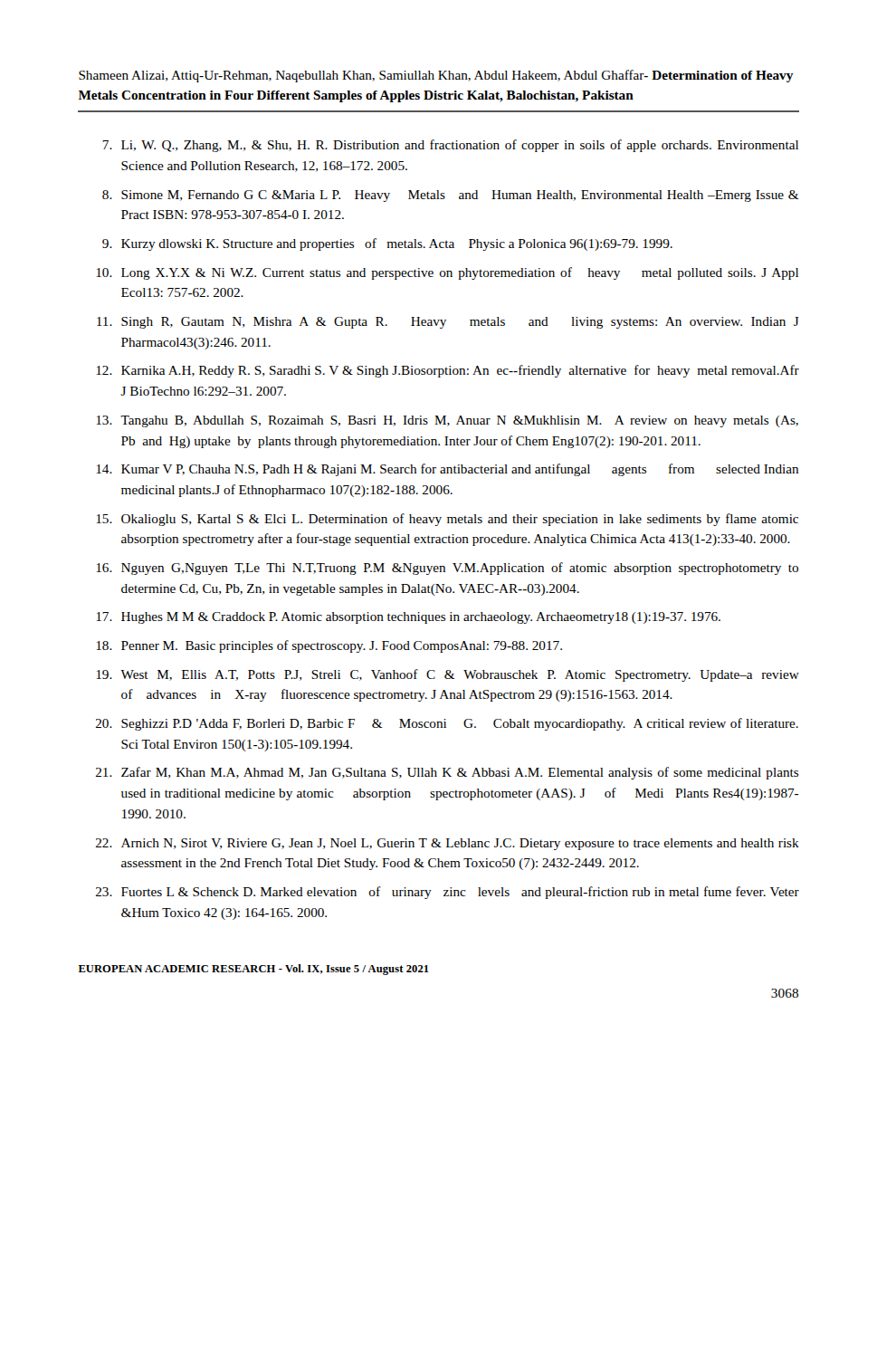Shameen Alizai, Attiq-Ur-Rehman, Naqebullah Khan, Samiullah Khan, Abdul Hakeem, Abdul Ghaffar- Determination of Heavy Metals Concentration in Four Different Samples of Apples Distric Kalat, Balochistan, Pakistan
Li, W. Q., Zhang, M., & Shu, H. R. Distribution and fractionation of copper in soils of apple orchards. Environmental Science and Pollution Research, 12, 168–172. 2005.
Simone M, Fernando G C &Maria L P. Heavy Metals and Human Health, Environmental Health –Emerg Issue & Pract ISBN: 978-953-307-854-0 I. 2012.
Kurzy dlowski K. Structure and properties of metals. Acta Physic a Polonica 96(1):69-79. 1999.
Long X.Y.X & Ni W.Z. Current status and perspective on phytoremediation of heavy metal polluted soils. J Appl Ecol13: 757-62. 2002.
Singh R, Gautam N, Mishra A & Gupta R. Heavy metals and living systems: An overview. Indian J Pharmacol43(3):246. 2011.
Karnika A.H, Reddy R. S, Saradhi S. V & Singh J.Biosorption: An ec--friendly alternative for heavy metal removal.Afr J BioTechno l6:292–31. 2007.
Tangahu B, Abdullah S, Rozaimah S, Basri H, Idris M, Anuar N &Mukhlisin M. A review on heavy metals (As, Pb and Hg) uptake by plants through phytoremediation. Inter Jour of Chem Eng107(2): 190-201. 2011.
Kumar V P, Chauha N.S, Padh H & Rajani M. Search for antibacterial and antifungal agents from selected Indian medicinal plants.J of Ethnopharmaco 107(2):182-188. 2006.
Okalioglu S, Kartal S & Elci L. Determination of heavy metals and their speciation in lake sediments by flame atomic absorption spectrometry after a four-stage sequential extraction procedure. Analytica Chimica Acta 413(1-2):33-40. 2000.
Nguyen G,Nguyen T,Le Thi N.T,Truong P.M &Nguyen V.M.Application of atomic absorption spectrophotometry to determine Cd, Cu, Pb, Zn, in vegetable samples in Dalat(No. VAEC-AR--03).2004.
Hughes M M & Craddock P. Atomic absorption techniques in archaeology. Archaeometry18 (1):19-37. 1976.
Penner M. Basic principles of spectroscopy. J. Food ComposAnal: 79-88. 2017.
West M, Ellis A.T, Potts P.J, Streli C, Vanhoof C & Wobrauschek P. Atomic Spectrometry. Update–a review of advances in X-ray fluorescence spectrometry. J Anal AtSpectrom 29 (9):1516-1563. 2014.
Seghizzi P.D 'Adda F, Borleri D, Barbic F & Mosconi G. Cobalt myocardiopathy. A critical review of literature. Sci Total Environ 150(1-3):105-109.1994.
Zafar M, Khan M.A, Ahmad M, Jan G,Sultana S, Ullah K & Abbasi A.M. Elemental analysis of some medicinal plants used in traditional medicine by atomic absorption spectrophotometer (AAS). J of Medi Plants Res4(19):1987-1990. 2010.
Arnich N, Sirot V, Riviere G, Jean J, Noel L, Guerin T & Leblanc J.C. Dietary exposure to trace elements and health risk assessment in the 2nd French Total Diet Study. Food & Chem Toxico50 (7): 2432-2449. 2012.
Fuortes L & Schenck D. Marked elevation of urinary zinc levels and pleural-friction rub in metal fume fever. Veter &Hum Toxico 42 (3): 164-165. 2000.
EUROPEAN ACADEMIC RESEARCH - Vol. IX, Issue 5 / August 2021 3068